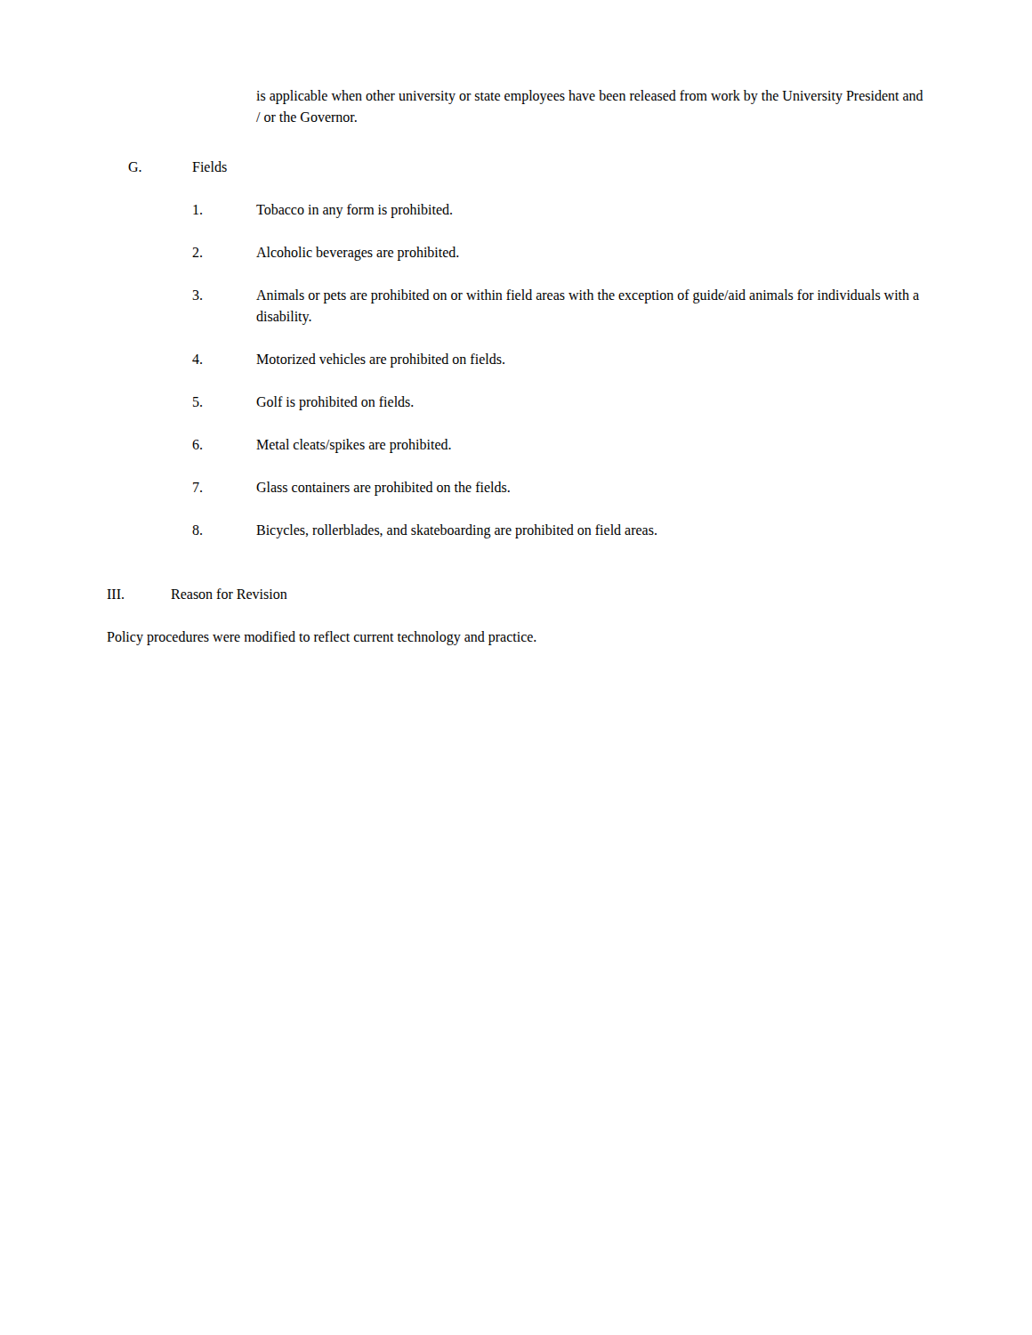is applicable when other university or state employees have been released from work by the University President and / or the Governor.
G.
Fields
1.
Tobacco in any form is prohibited.
2.
Alcoholic beverages are prohibited.
3.
Animals or pets are prohibited on or within field areas with the exception of guide/aid animals for individuals with a disability.
4.
Motorized vehicles are prohibited on fields.
5.
Golf is prohibited on fields.
6.
Metal cleats/spikes are prohibited.
7.
Glass containers are prohibited on the fields.
8.
Bicycles, rollerblades, and skateboarding are prohibited on field areas.
III.
Reason for Revision
Policy procedures were modified to reflect current technology and practice.